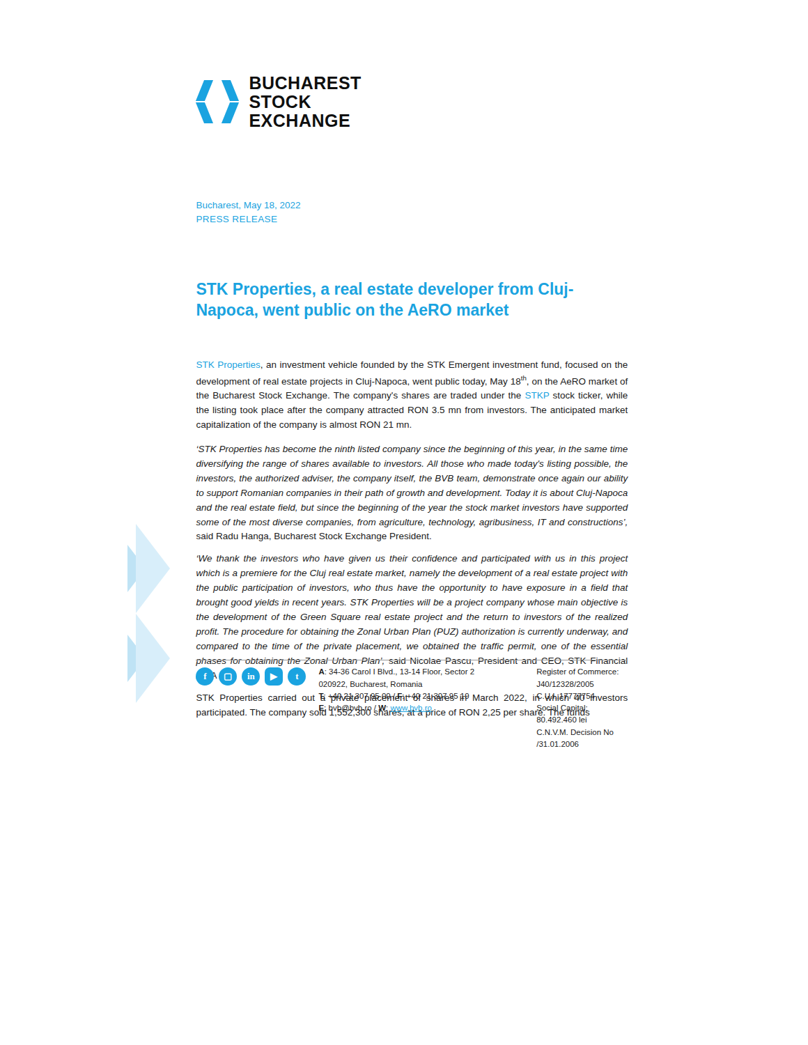Bucharest
Stock
Exchange
Bucharest, May 18, 2022
PRESS RELEASE
STK Properties, a real estate developer from Cluj-Napoca, went public on the AeRO market
STK Properties, an investment vehicle founded by the STK Emergent investment fund, focused on the development of real estate projects in Cluj-Napoca, went public today, May 18th, on the AeRO market of the Bucharest Stock Exchange. The company's shares are traded under the STKP stock ticker, while the listing took place after the company attracted RON 3.5 mn from investors. The anticipated market capitalization of the company is almost RON 21 mn.
‘STK Properties has become the ninth listed company since the beginning of this year, in the same time diversifying the range of shares available to investors. All those who made today's listing possible, the investors, the authorized adviser, the company itself, the BVB team, demonstrate once again our ability to support Romanian companies in their path of growth and development. Today it is about Cluj-Napoca and the real estate field, but since the beginning of the year the stock market investors have supported some of the most diverse companies, from agriculture, technology, agribusiness, IT and constructions’, said Radu Hanga, Bucharest Stock Exchange President.
‘We thank the investors who have given us their confidence and participated with us in this project which is a premiere for the Cluj real estate market, namely the development of a real estate project with the public participation of investors, who thus have the opportunity to have exposure in a field that brought good yields in recent years. STK Properties will be a project company whose main objective is the development of the Green Square real estate project and the return to investors of the realized profit. The procedure for obtaining the Zonal Urban Plan (PUZ) authorization is currently underway, and compared to the time of the private placement, we obtained the traffic permit, one of the essential phases for obtaining the Zonal Urban Plan’, said Nicolae Pascu, President and CEO, STK Financial AFIA SA.
STK Properties carried out a private placement of shares in March 2022, in which 40 investors participated. The company sold 1,552,300 shares, at a price of RON 2,25 per share. The funds
f
▢
in
▶
t
A: 34-36 Carol I Blvd., 13-14 Floor, Sector 2
020922, Bucharest, Romania
T: +40 21 307 95 00 / F: +40 21 307 95 19
E: bvb@bvb.ro / W: www.bvb.ro
Register of Commerce: J40/12328/2005
C.U.I.:17777754
Social Capital: 80.492.460 lei
C.N.V.M. Decision No /31.01.2006